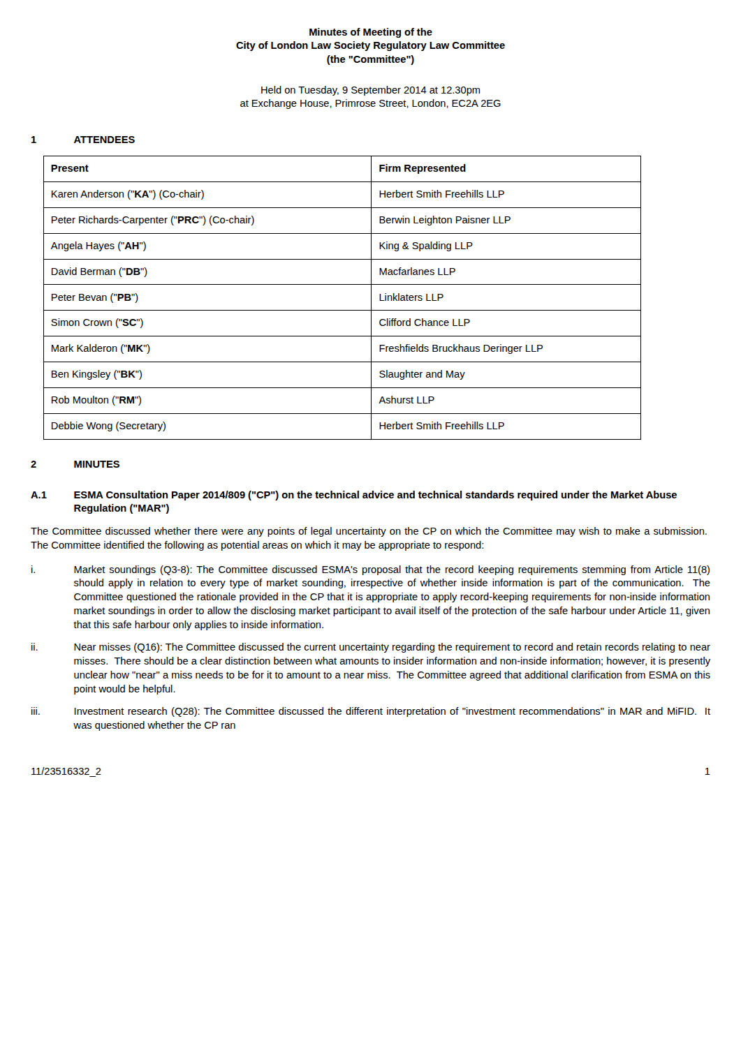Minutes of Meeting of the
City of London Law Society Regulatory Law Committee
(the "Committee")
Held on Tuesday, 9 September 2014 at 12.30pm
at Exchange House, Primrose Street, London, EC2A 2EG
1 ATTENDEES
| Present | Firm Represented |
| --- | --- |
| Karen Anderson (" KA ") (Co-chair) | Herbert Smith Freehills LLP |
| Peter Richards-Carpenter (" PRC ") (Co-chair) | Berwin Leighton Paisner LLP |
| Angela Hayes (" AH ") | King & Spalding LLP |
| David Berman (" DB ") | Macfarlanes LLP |
| Peter Bevan (" PB ") | Linklaters LLP |
| Simon Crown (" SC ") | Clifford Chance LLP |
| Mark Kalderon (" MK ") | Freshfields Bruckhaus Deringer LLP |
| Ben Kingsley (" BK ") | Slaughter and May |
| Rob Moulton (" RM ") | Ashurst LLP |
| Debbie Wong (Secretary) | Herbert Smith Freehills LLP |
2 MINUTES
A.1 ESMA Consultation Paper 2014/809 ("CP") on the technical advice and technical standards required under the Market Abuse Regulation ("MAR")
The Committee discussed whether there were any points of legal uncertainty on the CP on which the Committee may wish to make a submission. The Committee identified the following as potential areas on which it may be appropriate to respond:
i. Market soundings (Q3-8): The Committee discussed ESMA's proposal that the record keeping requirements stemming from Article 11(8) should apply in relation to every type of market sounding, irrespective of whether inside information is part of the communication. The Committee questioned the rationale provided in the CP that it is appropriate to apply record-keeping requirements for non-inside information market soundings in order to allow the disclosing market participant to avail itself of the protection of the safe harbour under Article 11, given that this safe harbour only applies to inside information.
ii. Near misses (Q16): The Committee discussed the current uncertainty regarding the requirement to record and retain records relating to near misses. There should be a clear distinction between what amounts to insider information and non-inside information; however, it is presently unclear how "near" a miss needs to be for it to amount to a near miss. The Committee agreed that additional clarification from ESMA on this point would be helpful.
iii. Investment research (Q28): The Committee discussed the different interpretation of "investment recommendations" in MAR and MiFID. It was questioned whether the CP ran
11/23516332_2 1